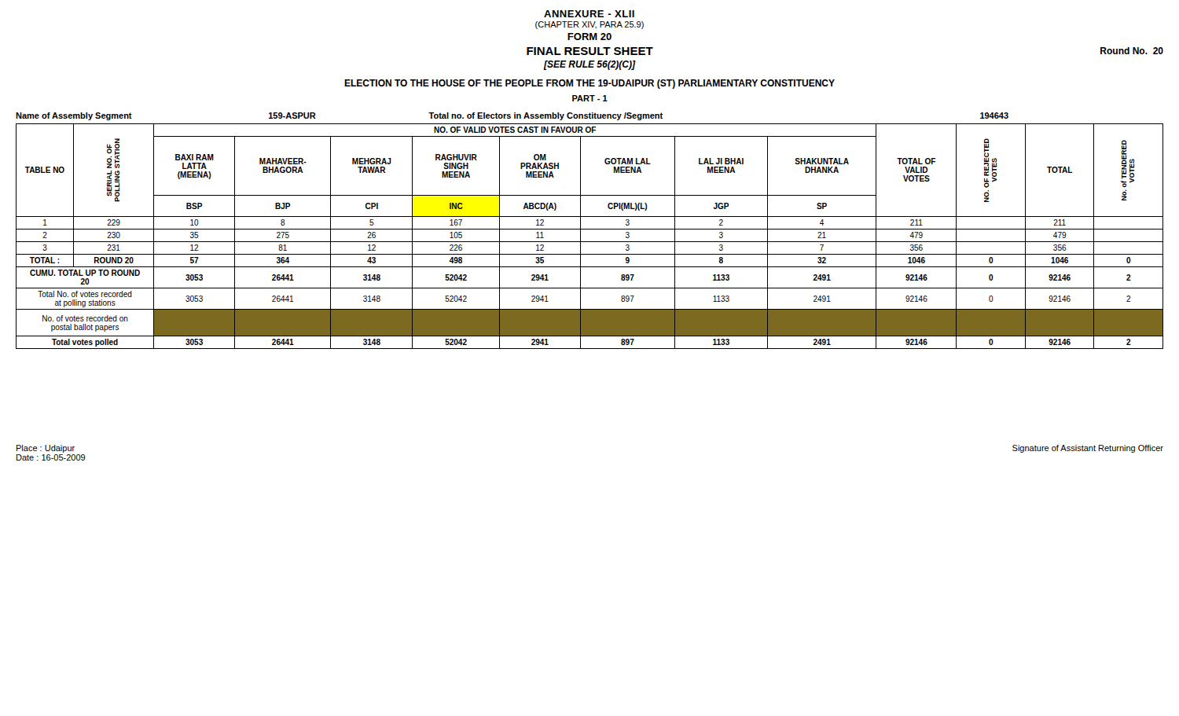Round No. 20
ANNEXURE - XLII
(CHAPTER XIV, PARA 25.9)
FORM 20
FINAL RESULT SHEET
[SEE RULE 56(2)(C)]
ELECTION TO THE HOUSE OF THE PEOPLE FROM THE 19-UDAIPUR (ST) PARLIAMENTARY CONSTITUENCY
PART - 1
Name of Assembly Segment
159-ASPUR
Total no. of Electors in Assembly Constituency /Segment
194643
| TABLE NO | SERIAL NO. OF POLLING STATION | NO. OF VALID VOTES CAST IN FAVOUR OF | TOTAL OF VALID VOTES | NO. OF REJECTED VOTES | TOTAL | No. of TENDERED VOTES |
| --- | --- | --- | --- | --- | --- | --- |
| BAXI RAM LATTA (MEENA) | MAHAVEER- BHAGORA | MEHGRAJ TAWAR | RAGHUVIR SINGH MEENA | OM PRAKASH MEENA | GOTAM LAL MEENA | LAL JI BHAI MEENA | SHAKUNTALA DHANKA |
| BSP | BJP | CPI | INC | ABCD(A) | CPI(ML)(L) | JGP | SP |
| 1 | 229 | 10 | 8 | 5 | 167 | 12 | 3 | 2 | 4 | 211 | | 211 | |
| 2 | 230 | 35 | 275 | 26 | 105 | 11 | 3 | 3 | 21 | 479 | | 479 | |
| 3 | 231 | 12 | 81 | 12 | 226 | 12 | 3 | 3 | 7 | 356 | | 356 | |
| TOTAL : | ROUND 20 | 57 | 364 | 43 | 498 | 35 | 9 | 8 | 32 | 1046 | 0 | 1046 | 0 |
| CUMU. TOTAL UP TO ROUND 20 | 3053 | 26441 | 3148 | 52042 | 2941 | 897 | 1133 | 2491 | 92146 | 0 | 92146 | 2 |
| Total No. of votes recorded at polling stations | 3053 | 26441 | 3148 | 52042 | 2941 | 897 | 1133 | 2491 | 92146 | 0 | 92146 | 2 |
| No. of votes recorded on postal ballot papers | | | | | | | | | | | | |
| Total votes polled | 3053 | 26441 | 3148 | 52042 | 2941 | 897 | 1133 | 2491 | 92146 | 0 | 92146 | 2 |
Place : Udaipur
Date : 16-05-2009
Signature of Assistant Returning Officer